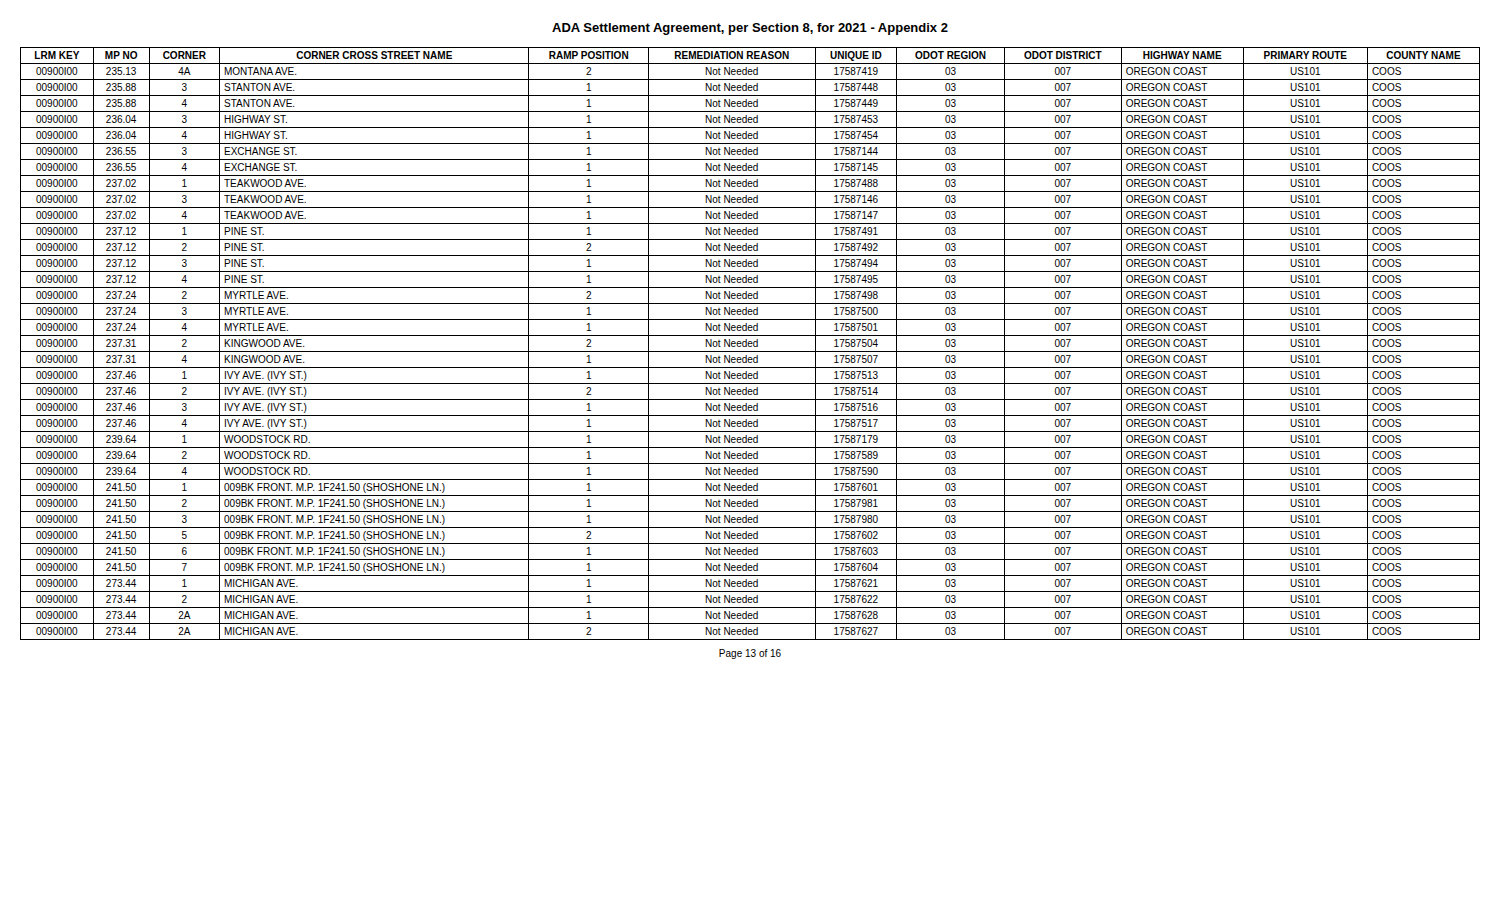ADA Settlement Agreement, per Section 8, for 2021 - Appendix 2
| LRM KEY | MP NO | CORNER | CORNER CROSS STREET NAME | RAMP POSITION | REMEDIATION REASON | UNIQUE ID | ODOT REGION | ODOT DISTRICT | HIGHWAY NAME | PRIMARY ROUTE | COUNTY NAME |
| --- | --- | --- | --- | --- | --- | --- | --- | --- | --- | --- | --- |
| 00900I00 | 235.13 | 4A | MONTANA AVE. | 2 | Not Needed | 17587419 | 03 | 007 | OREGON COAST | US101 | COOS |
| 00900I00 | 235.88 | 3 | STANTON AVE. | 1 | Not Needed | 17587448 | 03 | 007 | OREGON COAST | US101 | COOS |
| 00900I00 | 235.88 | 4 | STANTON AVE. | 1 | Not Needed | 17587449 | 03 | 007 | OREGON COAST | US101 | COOS |
| 00900I00 | 236.04 | 3 | HIGHWAY ST. | 1 | Not Needed | 17587453 | 03 | 007 | OREGON COAST | US101 | COOS |
| 00900I00 | 236.04 | 4 | HIGHWAY ST. | 1 | Not Needed | 17587454 | 03 | 007 | OREGON COAST | US101 | COOS |
| 00900I00 | 236.55 | 3 | EXCHANGE ST. | 1 | Not Needed | 17587144 | 03 | 007 | OREGON COAST | US101 | COOS |
| 00900I00 | 236.55 | 4 | EXCHANGE ST. | 1 | Not Needed | 17587145 | 03 | 007 | OREGON COAST | US101 | COOS |
| 00900I00 | 237.02 | 1 | TEAKWOOD AVE. | 1 | Not Needed | 17587488 | 03 | 007 | OREGON COAST | US101 | COOS |
| 00900I00 | 237.02 | 3 | TEAKWOOD AVE. | 1 | Not Needed | 17587146 | 03 | 007 | OREGON COAST | US101 | COOS |
| 00900I00 | 237.02 | 4 | TEAKWOOD AVE. | 1 | Not Needed | 17587147 | 03 | 007 | OREGON COAST | US101 | COOS |
| 00900I00 | 237.12 | 1 | PINE ST. | 1 | Not Needed | 17587491 | 03 | 007 | OREGON COAST | US101 | COOS |
| 00900I00 | 237.12 | 2 | PINE ST. | 2 | Not Needed | 17587492 | 03 | 007 | OREGON COAST | US101 | COOS |
| 00900I00 | 237.12 | 3 | PINE ST. | 1 | Not Needed | 17587494 | 03 | 007 | OREGON COAST | US101 | COOS |
| 00900I00 | 237.12 | 4 | PINE ST. | 1 | Not Needed | 17587495 | 03 | 007 | OREGON COAST | US101 | COOS |
| 00900I00 | 237.24 | 2 | MYRTLE AVE. | 2 | Not Needed | 17587498 | 03 | 007 | OREGON COAST | US101 | COOS |
| 00900I00 | 237.24 | 3 | MYRTLE AVE. | 1 | Not Needed | 17587500 | 03 | 007 | OREGON COAST | US101 | COOS |
| 00900I00 | 237.24 | 4 | MYRTLE AVE. | 1 | Not Needed | 17587501 | 03 | 007 | OREGON COAST | US101 | COOS |
| 00900I00 | 237.31 | 2 | KINGWOOD AVE. | 2 | Not Needed | 17587504 | 03 | 007 | OREGON COAST | US101 | COOS |
| 00900I00 | 237.31 | 4 | KINGWOOD AVE. | 1 | Not Needed | 17587507 | 03 | 007 | OREGON COAST | US101 | COOS |
| 00900I00 | 237.46 | 1 | IVY AVE. (IVY ST.) | 1 | Not Needed | 17587513 | 03 | 007 | OREGON COAST | US101 | COOS |
| 00900I00 | 237.46 | 2 | IVY AVE. (IVY ST.) | 2 | Not Needed | 17587514 | 03 | 007 | OREGON COAST | US101 | COOS |
| 00900I00 | 237.46 | 3 | IVY AVE. (IVY ST.) | 1 | Not Needed | 17587516 | 03 | 007 | OREGON COAST | US101 | COOS |
| 00900I00 | 237.46 | 4 | IVY AVE. (IVY ST.) | 1 | Not Needed | 17587517 | 03 | 007 | OREGON COAST | US101 | COOS |
| 00900I00 | 239.64 | 1 | WOODSTOCK RD. | 1 | Not Needed | 17587179 | 03 | 007 | OREGON COAST | US101 | COOS |
| 00900I00 | 239.64 | 2 | WOODSTOCK RD. | 1 | Not Needed | 17587589 | 03 | 007 | OREGON COAST | US101 | COOS |
| 00900I00 | 239.64 | 4 | WOODSTOCK RD. | 1 | Not Needed | 17587590 | 03 | 007 | OREGON COAST | US101 | COOS |
| 00900I00 | 241.50 | 1 | 009BK FRONT. M.P. 1F241.50 (SHOSHONE LN.) | 1 | Not Needed | 17587601 | 03 | 007 | OREGON COAST | US101 | COOS |
| 00900I00 | 241.50 | 2 | 009BK FRONT. M.P. 1F241.50 (SHOSHONE LN.) | 1 | Not Needed | 17587981 | 03 | 007 | OREGON COAST | US101 | COOS |
| 00900I00 | 241.50 | 3 | 009BK FRONT. M.P. 1F241.50 (SHOSHONE LN.) | 1 | Not Needed | 17587980 | 03 | 007 | OREGON COAST | US101 | COOS |
| 00900I00 | 241.50 | 5 | 009BK FRONT. M.P. 1F241.50 (SHOSHONE LN.) | 2 | Not Needed | 17587602 | 03 | 007 | OREGON COAST | US101 | COOS |
| 00900I00 | 241.50 | 6 | 009BK FRONT. M.P. 1F241.50 (SHOSHONE LN.) | 1 | Not Needed | 17587603 | 03 | 007 | OREGON COAST | US101 | COOS |
| 00900I00 | 241.50 | 7 | 009BK FRONT. M.P. 1F241.50 (SHOSHONE LN.) | 1 | Not Needed | 17587604 | 03 | 007 | OREGON COAST | US101 | COOS |
| 00900I00 | 273.44 | 1 | MICHIGAN AVE. | 1 | Not Needed | 17587621 | 03 | 007 | OREGON COAST | US101 | COOS |
| 00900I00 | 273.44 | 2 | MICHIGAN AVE. | 1 | Not Needed | 17587622 | 03 | 007 | OREGON COAST | US101 | COOS |
| 00900I00 | 273.44 | 2A | MICHIGAN AVE. | 1 | Not Needed | 17587628 | 03 | 007 | OREGON COAST | US101 | COOS |
| 00900I00 | 273.44 | 2A | MICHIGAN AVE. | 2 | Not Needed | 17587627 | 03 | 007 | OREGON COAST | US101 | COOS |
Page 13 of 16